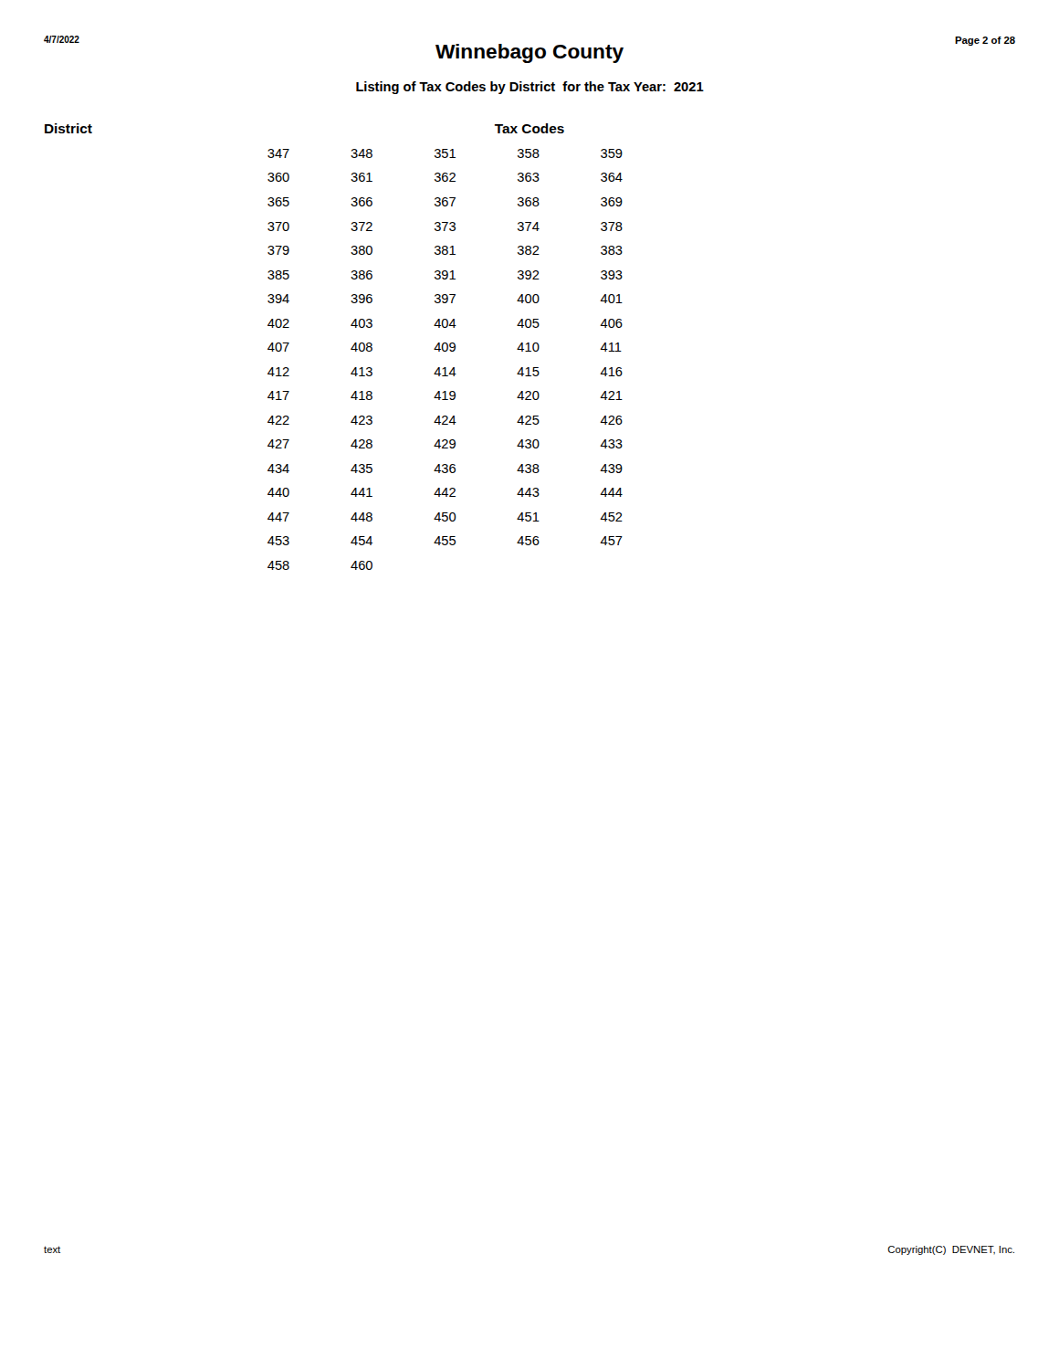4/7/2022
Page 2 of 28
Winnebago County
Listing of Tax Codes by District for the Tax Year: 2021
District Tax Codes
| 347 | 348 | 351 | 358 | 359 |
| 360 | 361 | 362 | 363 | 364 |
| 365 | 366 | 367 | 368 | 369 |
| 370 | 372 | 373 | 374 | 378 |
| 379 | 380 | 381 | 382 | 383 |
| 385 | 386 | 391 | 392 | 393 |
| 394 | 396 | 397 | 400 | 401 |
| 402 | 403 | 404 | 405 | 406 |
| 407 | 408 | 409 | 410 | 411 |
| 412 | 413 | 414 | 415 | 416 |
| 417 | 418 | 419 | 420 | 421 |
| 422 | 423 | 424 | 425 | 426 |
| 427 | 428 | 429 | 430 | 433 |
| 434 | 435 | 436 | 438 | 439 |
| 440 | 441 | 442 | 443 | 444 |
| 447 | 448 | 450 | 451 | 452 |
| 453 | 454 | 455 | 456 | 457 |
| 458 | 460 | | | |
text Copyright(C) DEVNET, Inc.